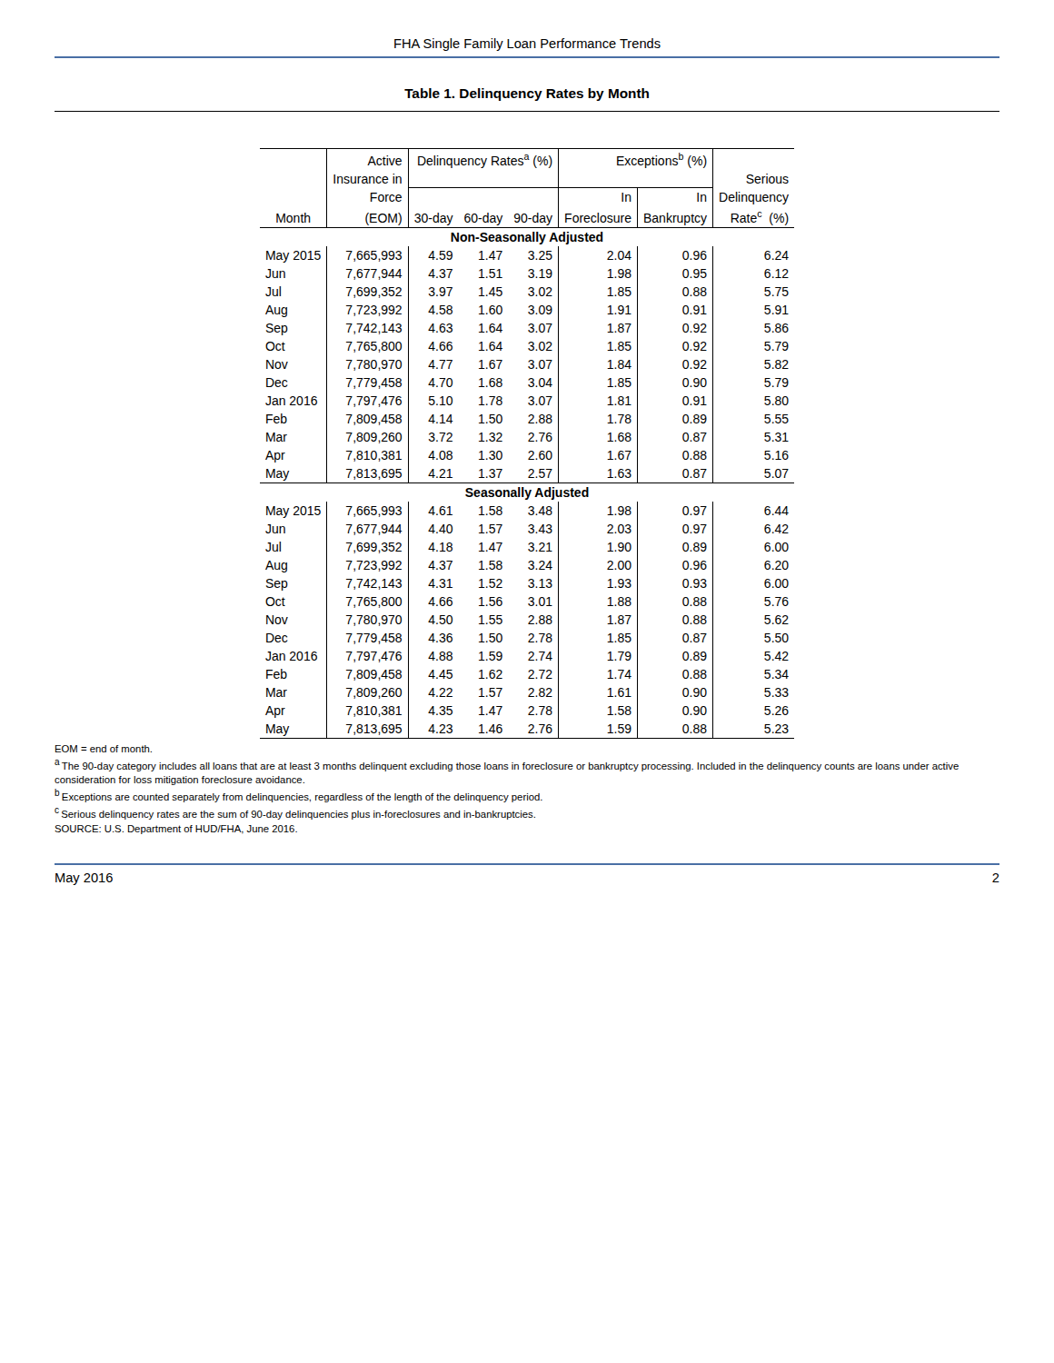FHA Single Family Loan Performance Trends
Table 1. Delinquency Rates by Month
| | Active | Delinquency Rates a (%) | Exceptions b (%) | Serious |
| --- | --- | --- | --- | --- |
| | Insurance in | | |
| | Force | | | | In | In | Delinquency |
| Month | (EOM) | 30-day | 60-day | 90-day | Foreclosure | Bankruptcy | Rate c (%) |
| Non-Seasonally Adjusted |
| May 2015 | 7,665,993 | 4.59 | 1.47 | 3.25 | 2.04 | 0.96 | 6.24 |
| Jun | 7,677,944 | 4.37 | 1.51 | 3.19 | 1.98 | 0.95 | 6.12 |
| Jul | 7,699,352 | 3.97 | 1.45 | 3.02 | 1.85 | 0.88 | 5.75 |
| Aug | 7,723,992 | 4.58 | 1.60 | 3.09 | 1.91 | 0.91 | 5.91 |
| Sep | 7,742,143 | 4.63 | 1.64 | 3.07 | 1.87 | 0.92 | 5.86 |
| Oct | 7,765,800 | 4.66 | 1.64 | 3.02 | 1.85 | 0.92 | 5.79 |
| Nov | 7,780,970 | 4.77 | 1.67 | 3.07 | 1.84 | 0.92 | 5.82 |
| Dec | 7,779,458 | 4.70 | 1.68 | 3.04 | 1.85 | 0.90 | 5.79 |
| Jan 2016 | 7,797,476 | 5.10 | 1.78 | 3.07 | 1.81 | 0.91 | 5.80 |
| Feb | 7,809,458 | 4.14 | 1.50 | 2.88 | 1.78 | 0.89 | 5.55 |
| Mar | 7,809,260 | 3.72 | 1.32 | 2.76 | 1.68 | 0.87 | 5.31 |
| Apr | 7,810,381 | 4.08 | 1.30 | 2.60 | 1.67 | 0.88 | 5.16 |
| May | 7,813,695 | 4.21 | 1.37 | 2.57 | 1.63 | 0.87 | 5.07 |
| Seasonally Adjusted |
| May 2015 | 7,665,993 | 4.61 | 1.58 | 3.48 | 1.98 | 0.97 | 6.44 |
| Jun | 7,677,944 | 4.40 | 1.57 | 3.43 | 2.03 | 0.97 | 6.42 |
| Jul | 7,699,352 | 4.18 | 1.47 | 3.21 | 1.90 | 0.89 | 6.00 |
| Aug | 7,723,992 | 4.37 | 1.58 | 3.24 | 2.00 | 0.96 | 6.20 |
| Sep | 7,742,143 | 4.31 | 1.52 | 3.13 | 1.93 | 0.93 | 6.00 |
| Oct | 7,765,800 | 4.66 | 1.56 | 3.01 | 1.88 | 0.88 | 5.76 |
| Nov | 7,780,970 | 4.50 | 1.55 | 2.88 | 1.87 | 0.88 | 5.62 |
| Dec | 7,779,458 | 4.36 | 1.50 | 2.78 | 1.85 | 0.87 | 5.50 |
| Jan 2016 | 7,797,476 | 4.88 | 1.59 | 2.74 | 1.79 | 0.89 | 5.42 |
| Feb | 7,809,458 | 4.45 | 1.62 | 2.72 | 1.74 | 0.88 | 5.34 |
| Mar | 7,809,260 | 4.22 | 1.57 | 2.82 | 1.61 | 0.90 | 5.33 |
| Apr | 7,810,381 | 4.35 | 1.47 | 2.78 | 1.58 | 0.90 | 5.26 |
| May | 7,813,695 | 4.23 | 1.46 | 2.76 | 1.59 | 0.88 | 5.23 |
EOM = end of month.
a The 90-day category includes all loans that are at least 3 months delinquent excluding those loans in foreclosure or bankruptcy processing. Included in the delinquency counts are loans under active consideration for loss mitigation foreclosure avoidance.
b Exceptions are counted separately from delinquencies, regardless of the length of the delinquency period.
c Serious delinquency rates are the sum of 90-day delinquencies plus in-foreclosures and in-bankruptcies.
SOURCE: U.S. Department of HUD/FHA, June 2016.
May 2016 2